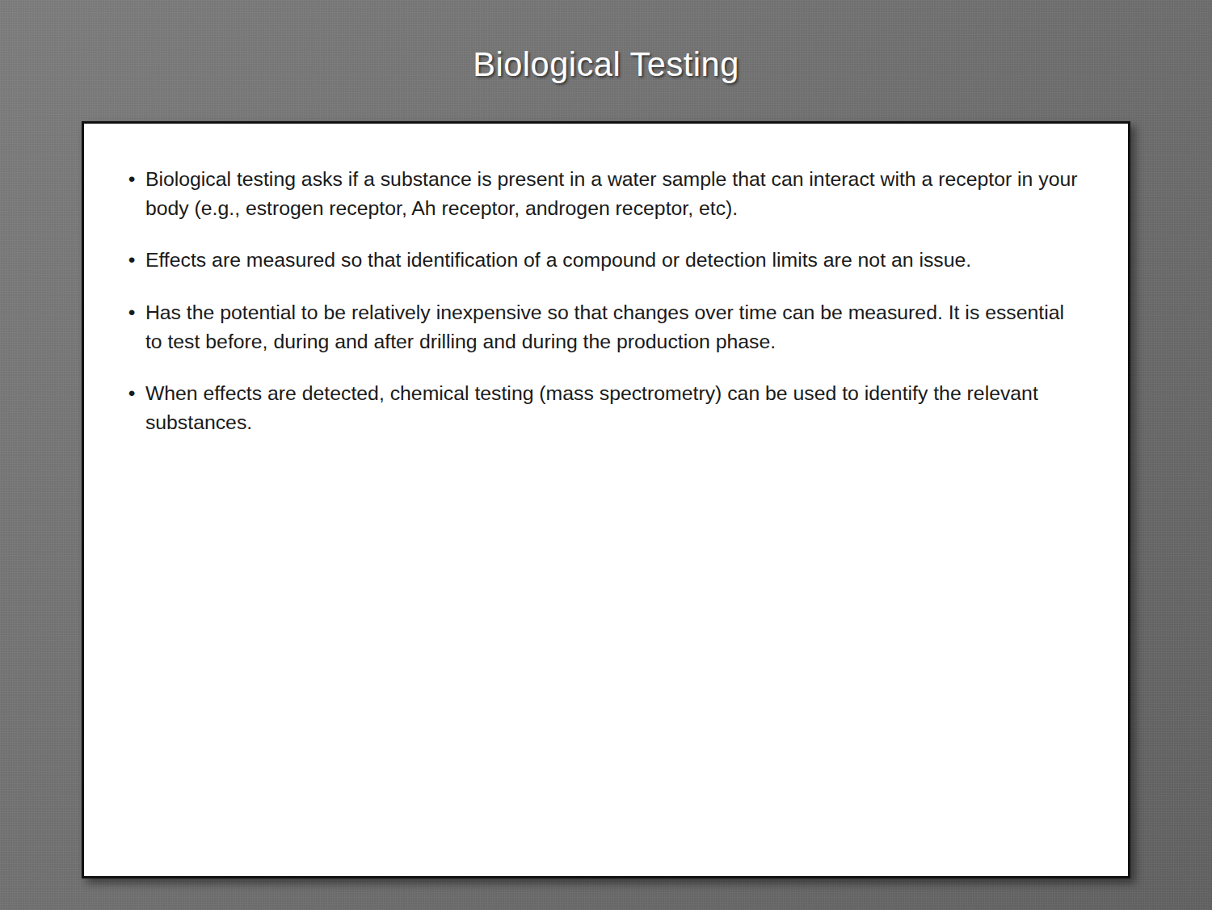Biological Testing
Biological testing asks if a substance is present in a water sample that can interact with a receptor in your body (e.g., estrogen receptor, Ah receptor, androgen receptor, etc).
Effects are measured so that identification of a compound or detection limits are not an issue.
Has the potential to be relatively inexpensive so that changes over time can be measured. It is essential to test before, during and after drilling and during the production phase.
When effects are detected, chemical testing (mass spectrometry) can be used to identify the relevant substances.